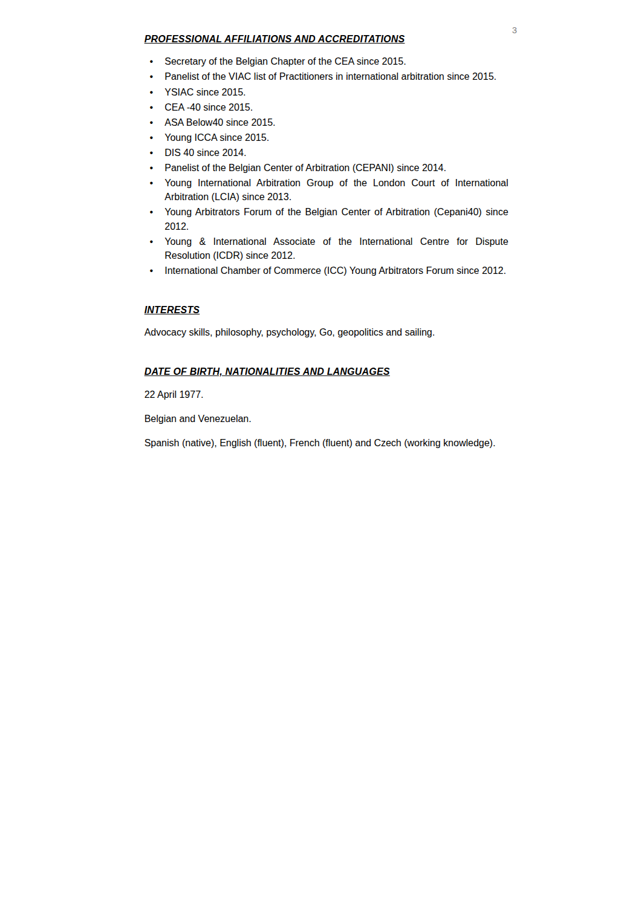3
PROFESSIONAL AFFILIATIONS AND ACCREDITATIONS
Secretary of the Belgian Chapter of the CEA since 2015.
Panelist of the VIAC list of Practitioners in international arbitration since 2015.
YSIAC since 2015.
CEA -40 since 2015.
ASA Below40 since 2015.
Young ICCA since 2015.
DIS 40 since 2014.
Panelist of the Belgian Center of Arbitration (CEPANI) since 2014.
Young International Arbitration Group of the London Court of International Arbitration (LCIA) since 2013.
Young Arbitrators Forum of the Belgian Center of Arbitration (Cepani40) since 2012.
Young & International Associate of the International Centre for Dispute Resolution (ICDR) since 2012.
International Chamber of Commerce (ICC) Young Arbitrators Forum since 2012.
INTERESTS
Advocacy skills, philosophy, psychology, Go, geopolitics and sailing.
DATE OF BIRTH, NATIONALITIES AND LANGUAGES
22 April 1977.
Belgian and Venezuelan.
Spanish (native), English (fluent), French (fluent) and Czech (working knowledge).